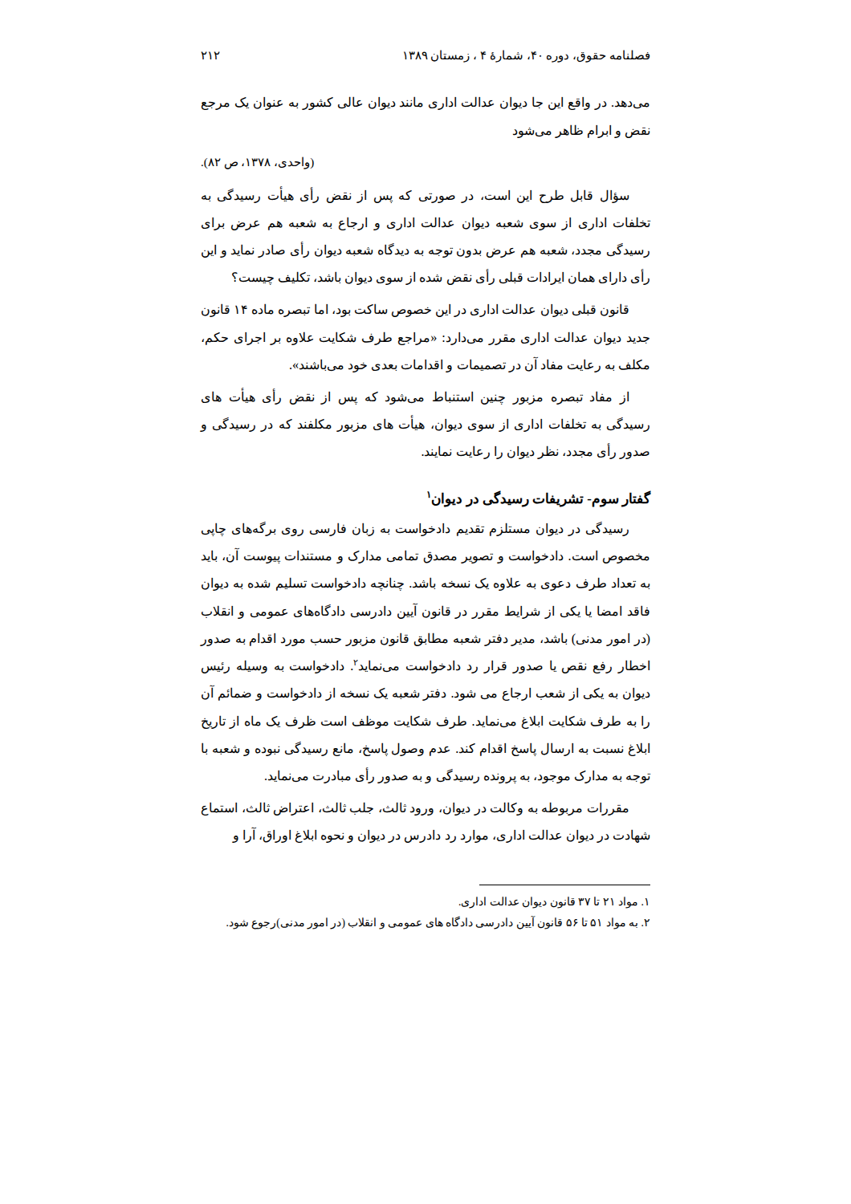فصلنامه حقوق، دوره ۴۰، شمارهٔ ۴ ، زمستان ۱۳۸۹ ۲۱۲
می‌دهد. در واقع این جا دیوان عدالت اداری مانند دیوان عالی کشور به عنوان یک مرجع نقض و ابرام ظاهر می‌شود
(واحدی، ۱۳۷۸، ص ۸۲).
سؤال قابل طرح این است، در صورتی که پس از نقض رأی هیأت رسیدگی به تخلفات اداری از سوی شعبه دیوان عدالت اداری و ارجاع به شعبه هم عرض برای رسیدگی مجدد، شعبه هم عرض بدون توجه به دیدگاه شعبه دیوان رأی صادر نماید و این رأی دارای همان ایرادات قبلی رأی نقض شده از سوی دیوان باشد، تکلیف چیست؟
قانون قبلی دیوان عدالت اداری در این خصوص ساکت بود، اما تبصره ماده ۱۴ قانون جدید دیوان عدالت اداری مقرر می‌دارد: «مراجع طرف شکایت علاوه بر اجرای حکم، مکلف به رعایت مفاد آن در تصمیمات و اقدامات بعدی خود می‌باشند».
از مفاد تبصره مزبور چنین استنباط می‌شود که پس از نقض رأی هیأت های رسیدگی به تخلفات اداری از سوی دیوان، هیأت های مزبور مکلفند که در رسیدگی و صدور رأی مجدد، نظر دیوان را رعایت نمایند.
گفتار سوم- تشریفات رسیدگی در دیوان۱
رسیدگی در دیوان مستلزم تقدیم دادخواست به زبان فارسی روی برگه‌های چاپی مخصوص است. دادخواست و تصویر مصدق تمامی مدارک و مستندات پیوست آن، باید به تعداد طرف دعوی به علاوه یک نسخه باشد. چنانچه دادخواست تسلیم شده به دیوان فاقد امضا یا یکی از شرایط مقرر در قانون آیین دادرسی دادگاه‌های عمومی و انقلاب (در امور مدنی) باشد، مدیر دفتر شعبه مطابق قانون مزبور حسب مورد اقدام به صدور اخطار رفع نقص یا صدور قرار رد دادخواست می‌نماید۲. دادخواست به وسیله رئیس دیوان به یکی از شعب ارجاع می شود. دفتر شعبه یک نسخه از دادخواست و ضمائم آن را به طرف شکایت ابلاغ می‌نماید. طرف شکایت موظف است ظرف یک ماه از تاریخ ابلاغ نسبت به ارسال پاسخ اقدام کند. عدم وصول پاسخ، مانع رسیدگی نبوده و شعبه با توجه به مدارک موجود، به پرونده رسیدگی و به صدور رأی مبادرت می‌نماید.
مقررات مربوطه به وکالت در دیوان، ورود ثالث، جلب ثالث، اعتراض ثالث، استماع شهادت در دیوان عدالت اداری، موارد رد دادرس در دیوان و نحوه ابلاغ اوراق، آرا و
۱. مواد ۲۱ تا ۳۷ قانون دیوان عدالت اداری.
۲. به مواد ۵۱ تا ۵۶ قانون آیین دادرسی دادگاه های عمومی و انقلاب (در امور مدنی)رجوع شود.